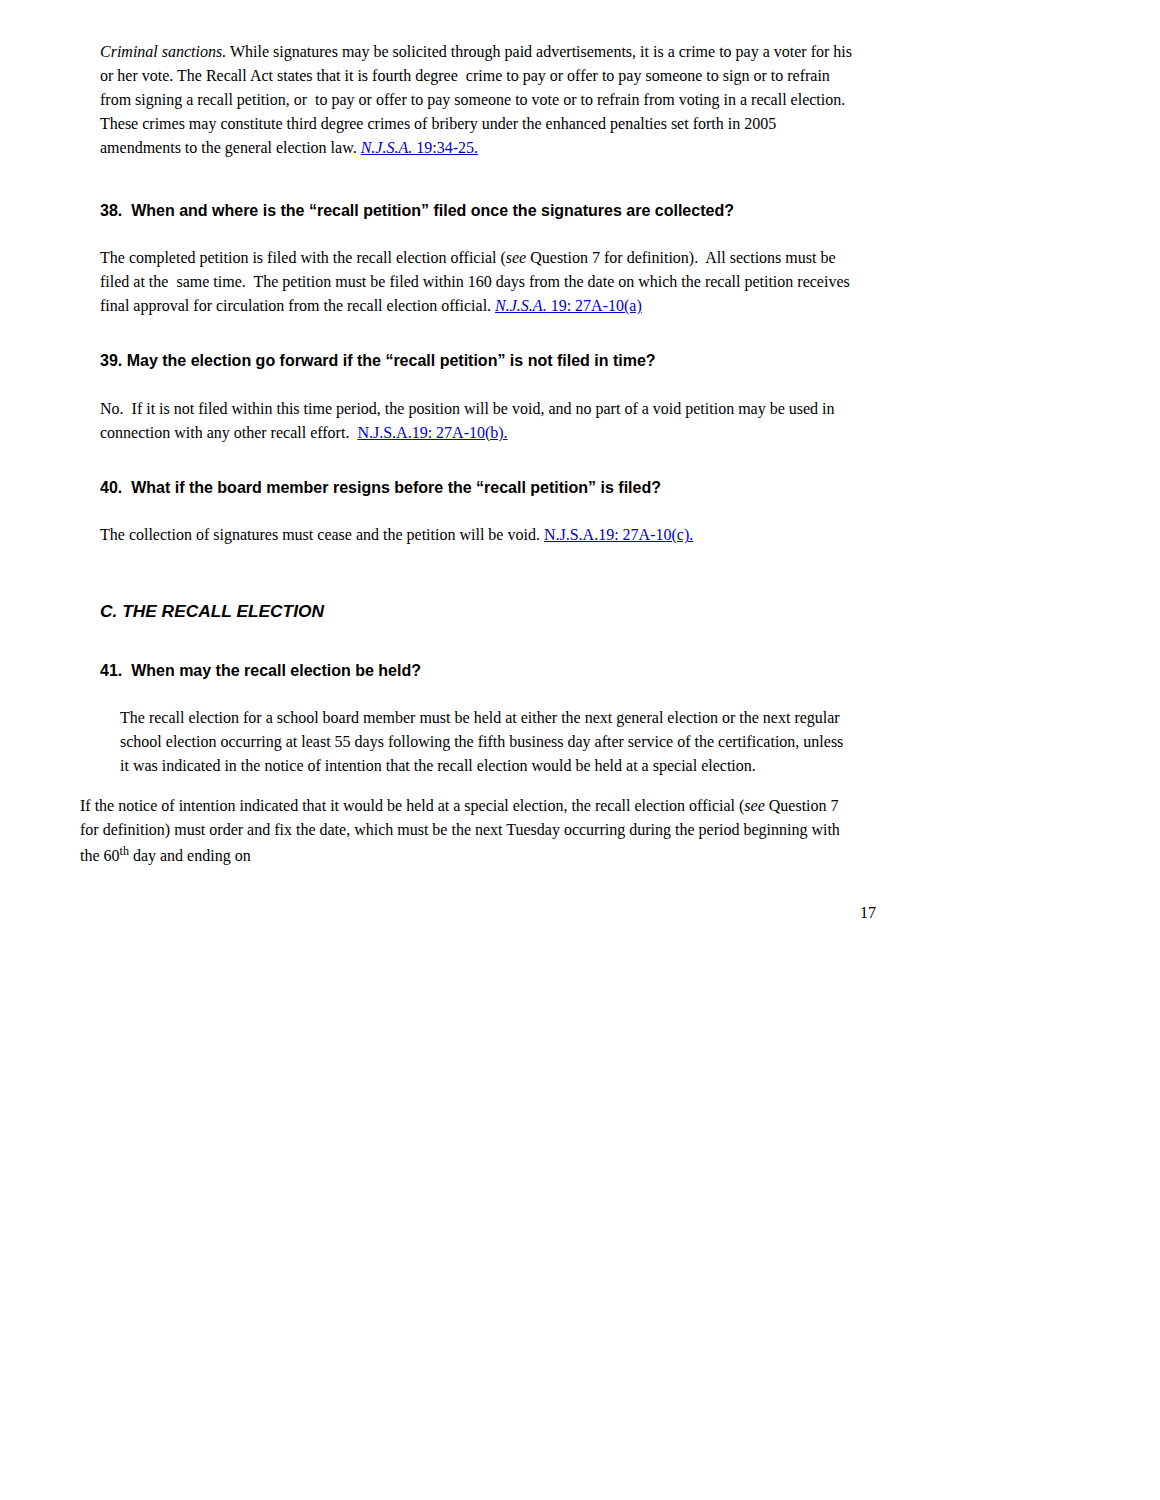Criminal sanctions. While signatures may be solicited through paid advertisements, it is a crime to pay a voter for his or her vote. The Recall Act states that it is fourth degree crime to pay or offer to pay someone to sign or to refrain from signing a recall petition, or to pay or offer to pay someone to vote or to refrain from voting in a recall election. These crimes may constitute third degree crimes of bribery under the enhanced penalties set forth in 2005 amendments to the general election law. N.J.S.A. 19:34-25.
38. When and where is the “recall petition” filed once the signatures are collected?
The completed petition is filed with the recall election official (see Question 7 for definition). All sections must be filed at the same time. The petition must be filed within 160 days from the date on which the recall petition receives final approval for circulation from the recall election official. N.J.S.A. 19: 27A-10(a)
39. May the election go forward if the “recall petition” is not filed in time?
No. If it is not filed within this time period, the position will be void, and no part of a void petition may be used in connection with any other recall effort. N.J.S.A.19: 27A-10(b).
40. What if the board member resigns before the “recall petition” is filed?
The collection of signatures must cease and the petition will be void. N.J.S.A.19: 27A-10(c).
C. THE RECALL ELECTION
41. When may the recall election be held?
The recall election for a school board member must be held at either the next general election or the next regular school election occurring at least 55 days following the fifth business day after service of the certification, unless it was indicated in the notice of intention that the recall election would be held at a special election.
If the notice of intention indicated that it would be held at a special election, the recall election official (see Question 7 for definition) must order and fix the date, which must be the next Tuesday occurring during the period beginning with the 60th day and ending on
17